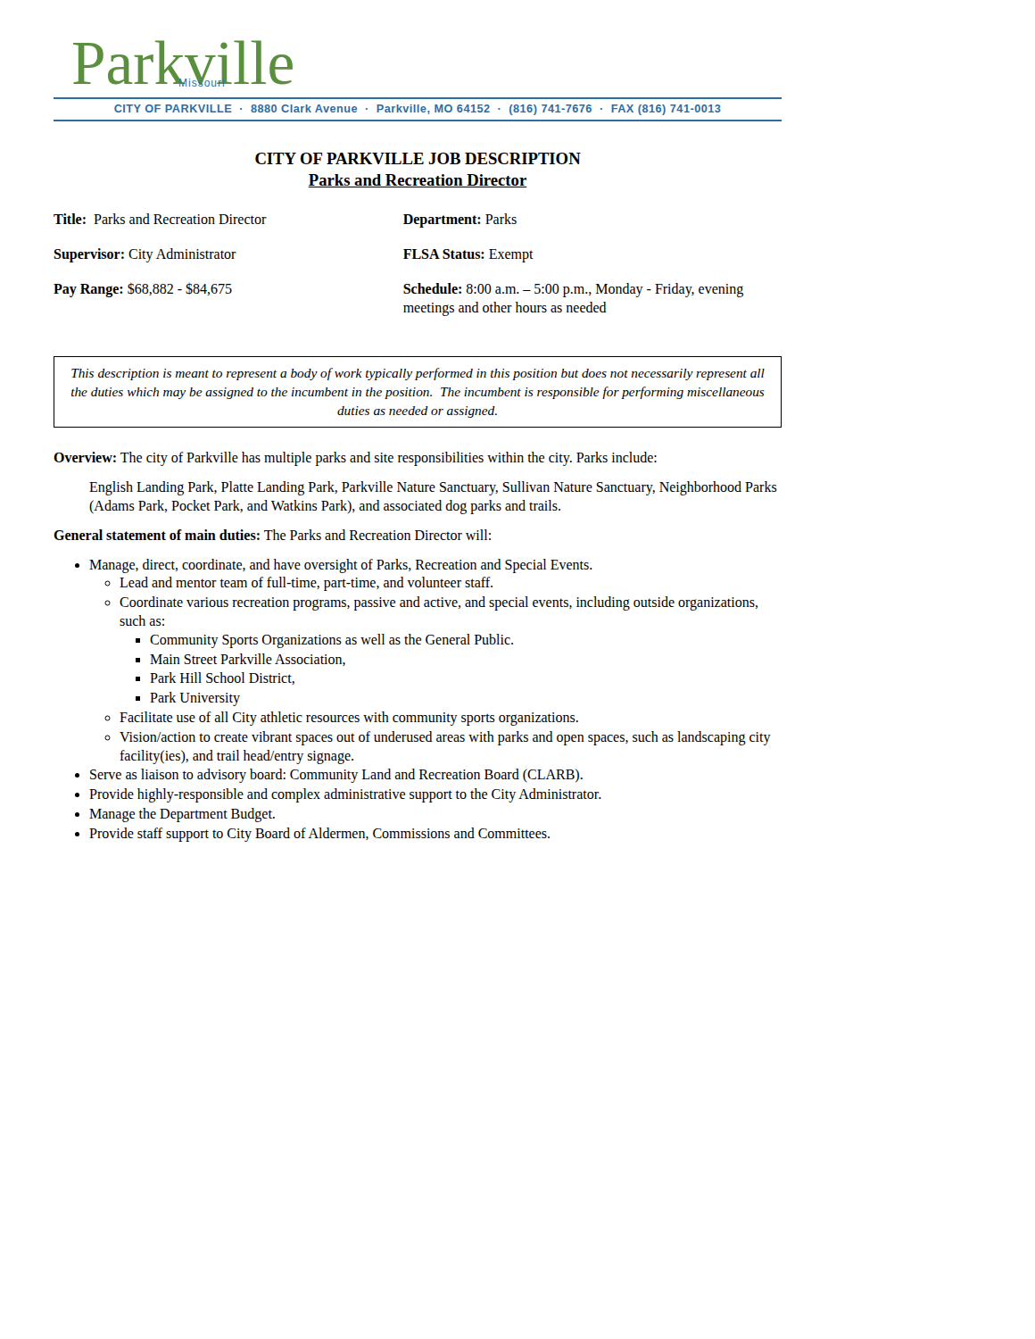ParkvilleMissouri
CITY OF PARKVILLE · 8880 Clark Avenue · Parkville, MO 64152 · (816) 741-7676 · FAX (816) 741-0013
CITY OF PARKVILLE JOB DESCRIPTION Parks and Recreation Director
| Title: Parks and Recreation Director | Department: Parks |
| Supervisor: City Administrator | FLSA Status: Exempt |
| Pay Range: $68,882 - $84,675 | Schedule: 8:00 a.m. – 5:00 p.m., Monday - Friday, evening meetings and other hours as needed |
This description is meant to represent a body of work typically performed in this position but does not necessarily represent all the duties which may be assigned to the incumbent in the position. The incumbent is responsible for performing miscellaneous duties as needed or assigned.
Overview: The city of Parkville has multiple parks and site responsibilities within the city. Parks include:
English Landing Park, Platte Landing Park, Parkville Nature Sanctuary, Sullivan Nature Sanctuary, Neighborhood Parks (Adams Park, Pocket Park, and Watkins Park), and associated dog parks and trails.
General statement of main duties: The Parks and Recreation Director will:
Manage, direct, coordinate, and have oversight of Parks, Recreation and Special Events.
Lead and mentor team of full-time, part-time, and volunteer staff.
Coordinate various recreation programs, passive and active, and special events, including outside organizations, such as:
Community Sports Organizations as well as the General Public.
Main Street Parkville Association,
Park Hill School District,
Park University
Facilitate use of all City athletic resources with community sports organizations.
Vision/action to create vibrant spaces out of underused areas with parks and open spaces, such as landscaping city facility(ies), and trail head/entry signage.
Serve as liaison to advisory board: Community Land and Recreation Board (CLARB).
Provide highly-responsible and complex administrative support to the City Administrator.
Manage the Department Budget.
Provide staff support to City Board of Aldermen, Commissions and Committees.